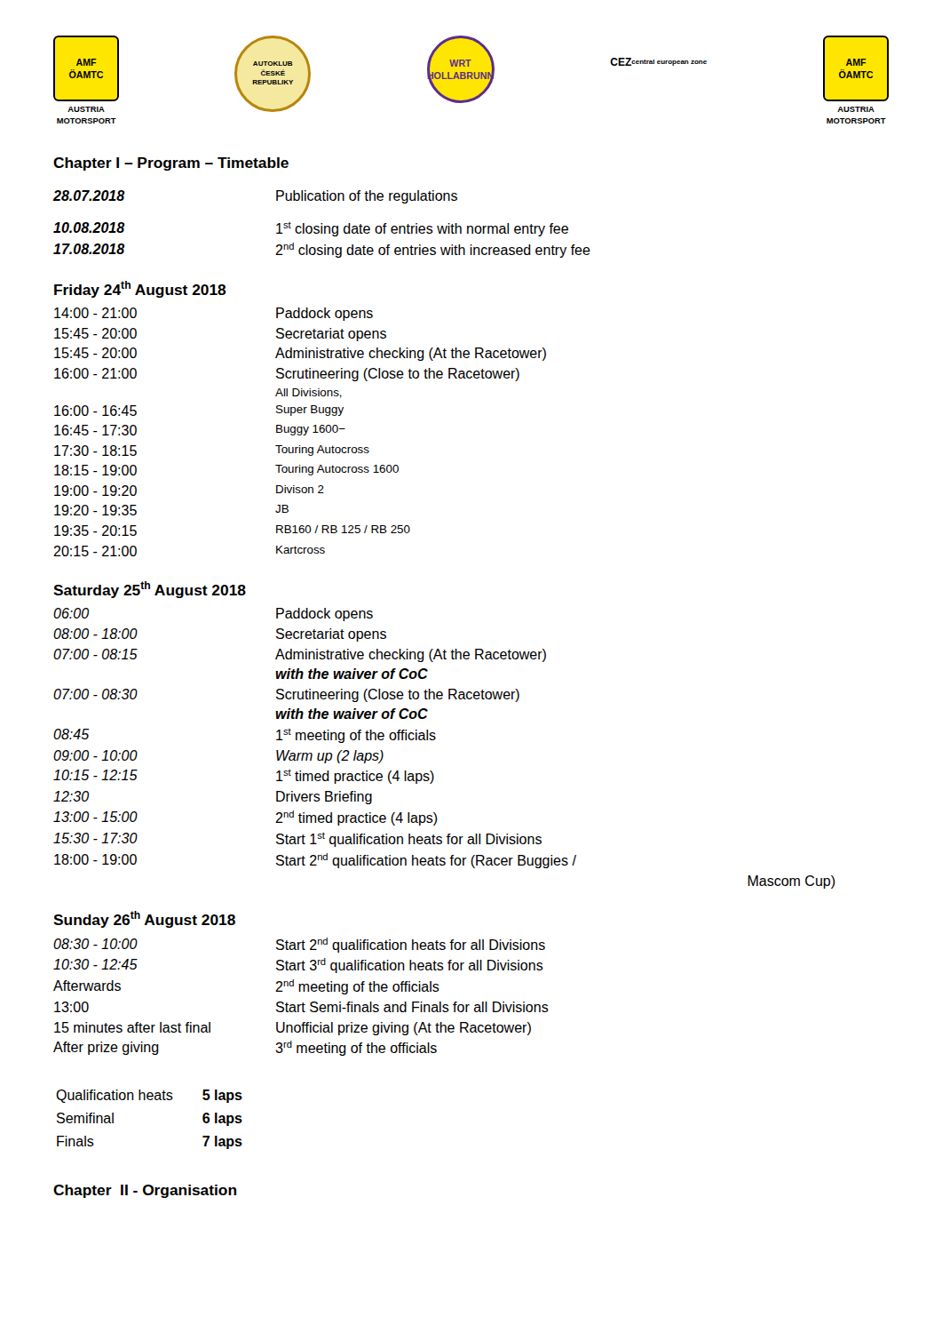AMF
ÖAMTC
AUSTRIA
MOTORSPORT
AUTOKLUB
ČESKÉ
REPUBLIKY
WRT
HOLLABRUNN
CEZ
central european zone
AMF
ÖAMTC
AUSTRIA
MOTORSPORT
Chapter I – Program – Timetable
28.07.2018
Publication of the regulations
10.08.2018
1st closing date of entries with normal entry fee
17.08.2018
2nd closing date of entries with increased entry fee
Friday 24th August 2018
14:00 - 21:00
Paddock opens
15:45 - 20:00
Secretariat opens
15:45 - 20:00
Administrative checking (At the Racetower)
16:00 - 21:00
Scrutineering (Close to the Racetower)
All Divisions,
16:00 - 16:45
Super Buggy
16:45 - 17:30
Buggy 1600−
17:30 - 18:15
Touring Autocross
18:15 - 19:00
Touring Autocross 1600
19:00 - 19:20
Divison 2
19:20 - 19:35
JB
19:35 - 20:15
RB160 / RB 125 / RB 250
20:15 - 21:00
Kartcross
Saturday 25th August 2018
06:00
Paddock opens
08:00 - 18:00
Secretariat opens
07:00 - 08:15
Administrative checking (At the Racetower)
with the waiver of CoC
07:00 - 08:30
Scrutineering (Close to the Racetower)
with the waiver of CoC
08:45
1st meeting of the officials
09:00 - 10:00
Warm up (2 laps)
10:15 - 12:15
1st timed practice (4 laps)
12:30
Drivers Briefing
13:00 - 15:00
2nd timed practice (4 laps)
15:30 - 17:30
Start 1st qualification heats for all Divisions
18:00 - 19:00
Start 2nd qualification heats for (Racer Buggies /
Mascom Cup)
Sunday 26th August 2018
08:30 - 10:00
Start 2nd qualification heats for all Divisions
10:30 - 12:45
Start 3rd qualification heats for all Divisions
Afterwards
2nd meeting of the officials
13:00
Start Semi-finals and Finals for all Divisions
15 minutes after last final
Unofficial prize giving (At the Racetower)
After prize giving
3rd meeting of the officials
| Qualification heats | 5 laps |
| Semifinal | 6 laps |
| Finals | 7 laps |
Chapter II - Organisation